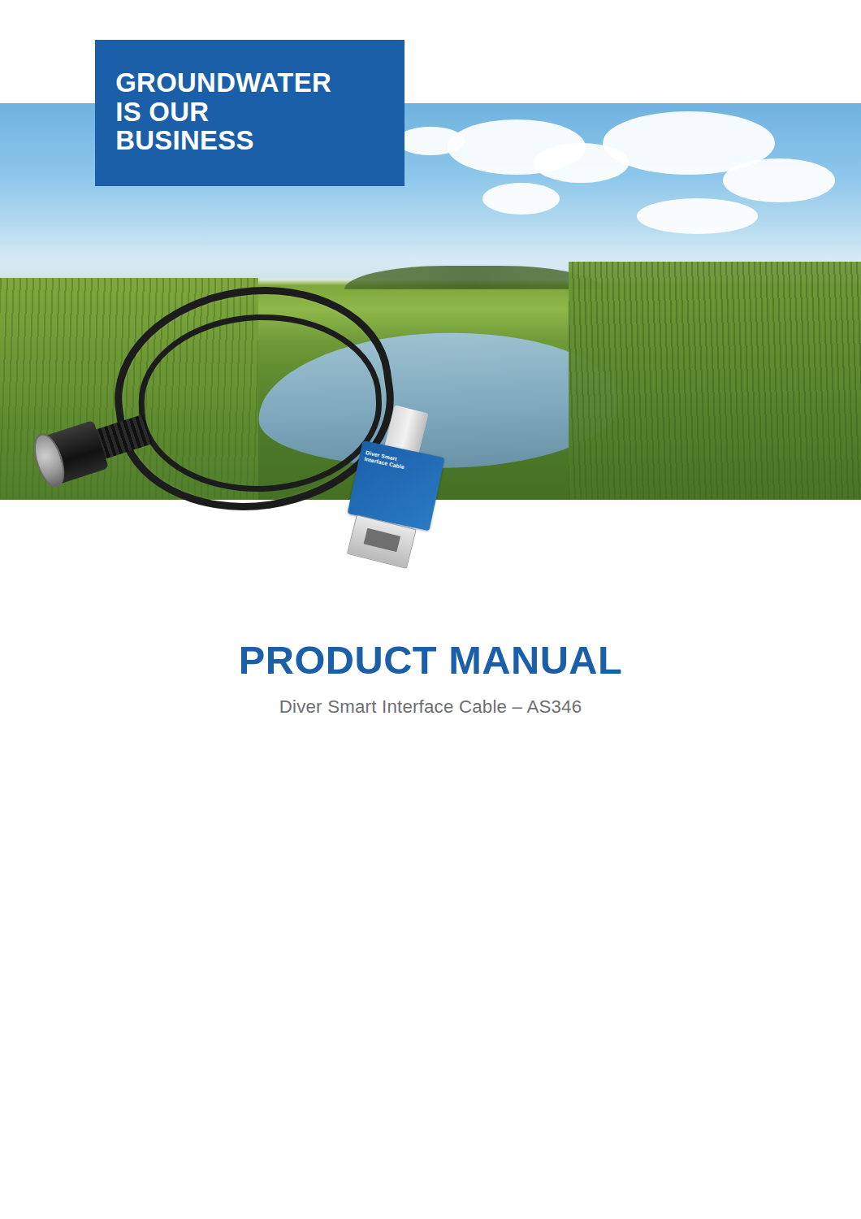Groundwater
is our
business
Diver Smart Interface Cable
Product Manual
Diver Smart Interface Cable – AS346